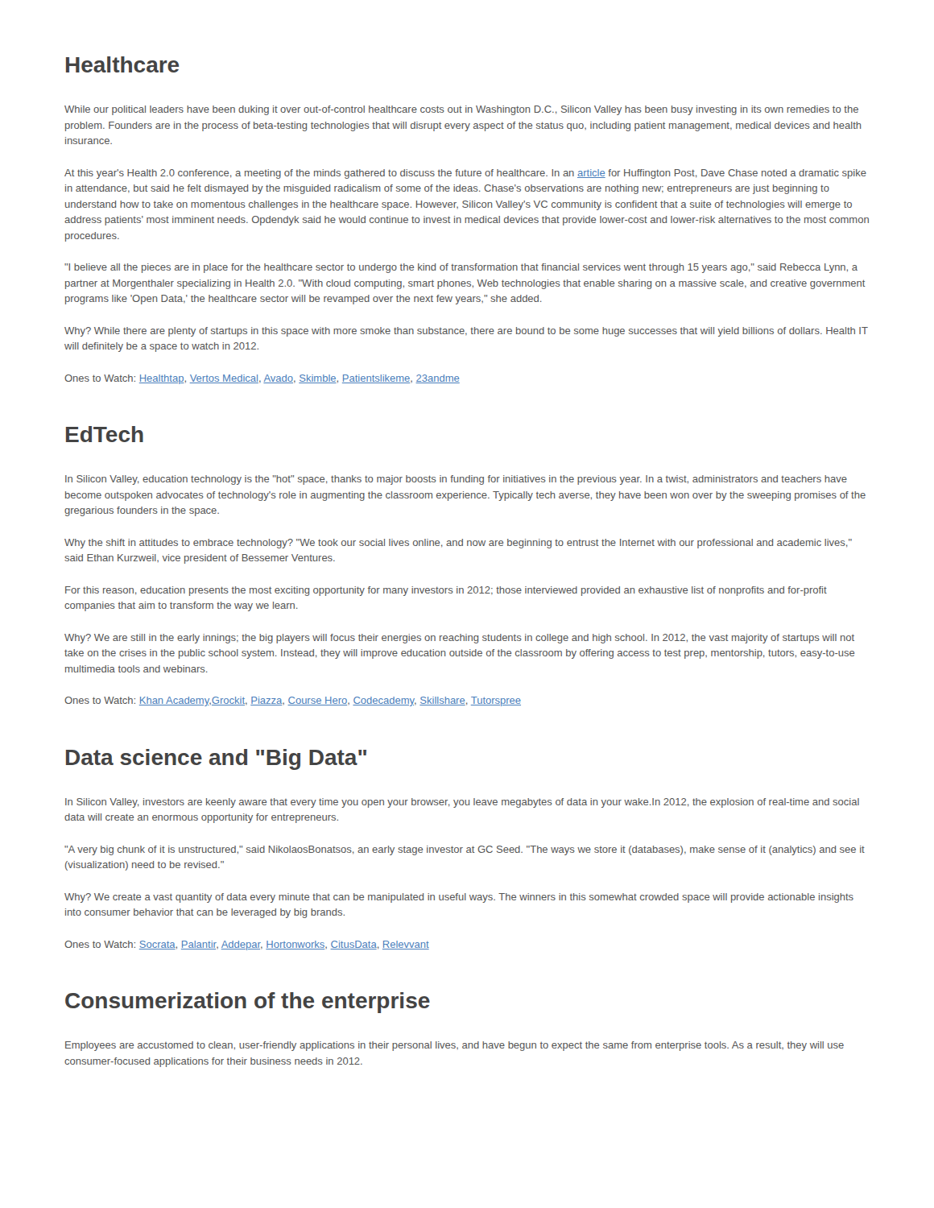Healthcare
While our political leaders have been duking it over out-of-control healthcare costs out in Washington D.C., Silicon Valley has been busy investing in its own remedies to the problem. Founders are in the process of beta-testing technologies that will disrupt every aspect of the status quo, including patient management, medical devices and health insurance.
At this year's Health 2.0 conference, a meeting of the minds gathered to discuss the future of healthcare. In an article for Huffington Post, Dave Chase noted a dramatic spike in attendance, but said he felt dismayed by the misguided radicalism of some of the ideas. Chase's observations are nothing new; entrepreneurs are just beginning to understand how to take on momentous challenges in the healthcare space. However, Silicon Valley's VC community is confident that a suite of technologies will emerge to address patients' most imminent needs. Opdendyk said he would continue to invest in medical devices that provide lower-cost and lower-risk alternatives to the most common procedures.
"I believe all the pieces are in place for the healthcare sector to undergo the kind of transformation that financial services went through 15 years ago," said Rebecca Lynn, a partner at Morgenthaler specializing in Health 2.0. "With cloud computing, smart phones, Web technologies that enable sharing on a massive scale, and creative government programs like 'Open Data,' the healthcare sector will be revamped over the next few years," she added.
Why? While there are plenty of startups in this space with more smoke than substance, there are bound to be some huge successes that will yield billions of dollars. Health IT will definitely be a space to watch in 2012.
Ones to Watch: Healthtap, Vertos Medical, Avado, Skimble, Patientslikeme, 23andme
EdTech
In Silicon Valley, education technology is the "hot" space, thanks to major boosts in funding for initiatives in the previous year. In a twist, administrators and teachers have become outspoken advocates of technology's role in augmenting the classroom experience. Typically tech averse, they have been won over by the sweeping promises of the gregarious founders in the space.
Why the shift in attitudes to embrace technology? "We took our social lives online, and now are beginning to entrust the Internet with our professional and academic lives," said Ethan Kurzweil, vice president of Bessemer Ventures.
For this reason, education presents the most exciting opportunity for many investors in 2012; those interviewed provided an exhaustive list of nonprofits and for-profit companies that aim to transform the way we learn.
Why? We are still in the early innings; the big players will focus their energies on reaching students in college and high school. In 2012, the vast majority of startups will not take on the crises in the public school system. Instead, they will improve education outside of the classroom by offering access to test prep, mentorship, tutors, easy-to-use multimedia tools and webinars.
Ones to Watch: Khan Academy,Grockit, Piazza, Course Hero, Codecademy, Skillshare, Tutorspree
Data science and "Big Data"
In Silicon Valley, investors are keenly aware that every time you open your browser, you leave megabytes of data in your wake.In 2012, the explosion of real-time and social data will create an enormous opportunity for entrepreneurs.
"A very big chunk of it is unstructured," said NikolaosBonatsos, an early stage investor at GC Seed. "The ways we store it (databases), make sense of it (analytics) and see it (visualization) need to be revised."
Why? We create a vast quantity of data every minute that can be manipulated in useful ways. The winners in this somewhat crowded space will provide actionable insights into consumer behavior that can be leveraged by big brands.
Ones to Watch: Socrata, Palantir, Addepar, Hortonworks, CitusData, Relevvant
Consumerization of the enterprise
Employees are accustomed to clean, user-friendly applications in their personal lives, and have begun to expect the same from enterprise tools. As a result, they will use consumer-focused applications for their business needs in 2012.